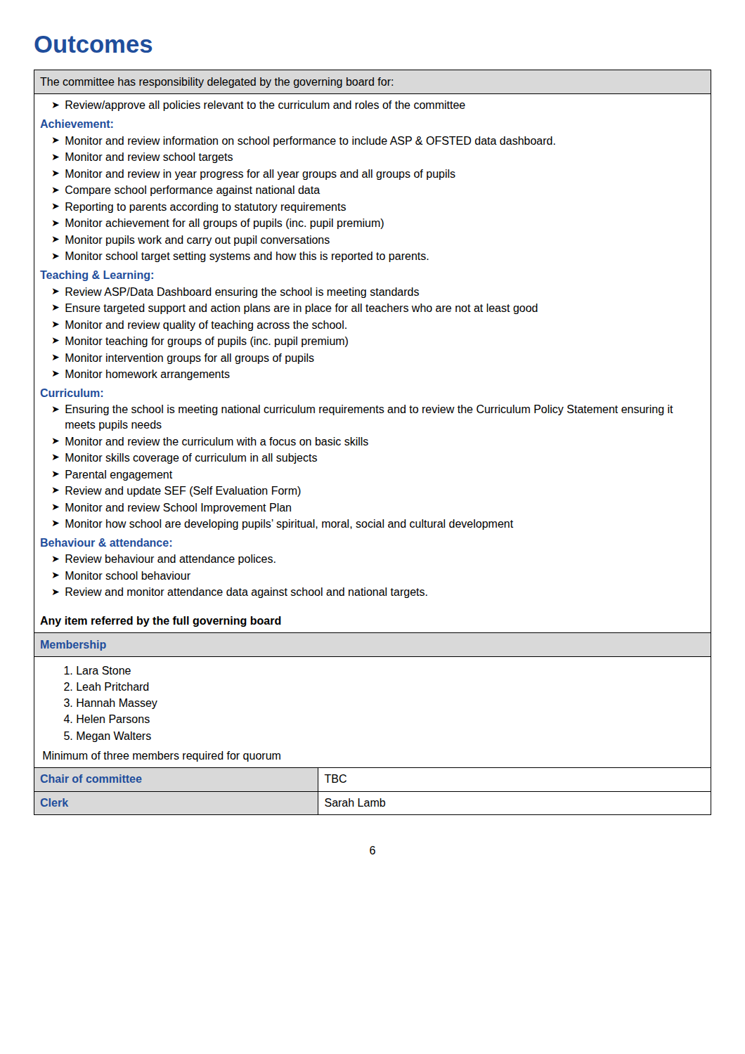Outcomes
| The committee has responsibility delegated by the governing board for: |
| Review/approve all policies relevant to the curriculum and roles of the committee Achievement: Monitor and review information on school performance to include ASP & OFSTED data dashboard. Monitor and review school targets Monitor and review in year progress for all year groups and all groups of pupils Compare school performance against national data Reporting to parents according to statutory requirements Monitor achievement for all groups of pupils (inc. pupil premium) Monitor pupils work and carry out pupil conversations Monitor school target setting systems and how this is reported to parents. Teaching & Learning: Review ASP/Data Dashboard ensuring the school is meeting standards Ensure targeted support and action plans are in place for all teachers who are not at least good Monitor and review quality of teaching across the school. Monitor teaching for groups of pupils (inc. pupil premium) Monitor intervention groups for all groups of pupils Monitor homework arrangements Curriculum: Ensuring the school is meeting national curriculum requirements and to review the Curriculum Policy Statement ensuring it meets pupils needs Monitor and review the curriculum with a focus on basic skills Monitor skills coverage of curriculum in all subjects Parental engagement Review and update SEF (Self Evaluation Form) Monitor and review School Improvement Plan Monitor how school are developing pupils’ spiritual, moral, social and cultural development Behaviour & attendance: Review behaviour and attendance polices. Monitor school behaviour Review and monitor attendance data against school and national targets. Any item referred by the full governing board |
| Membership |
| Lara Stone Leah Pritchard Hannah Massey Helen Parsons Megan Walters Minimum of three members required for quorum |
| Chair of committee | TBC |
| Clerk | Sarah Lamb |
6